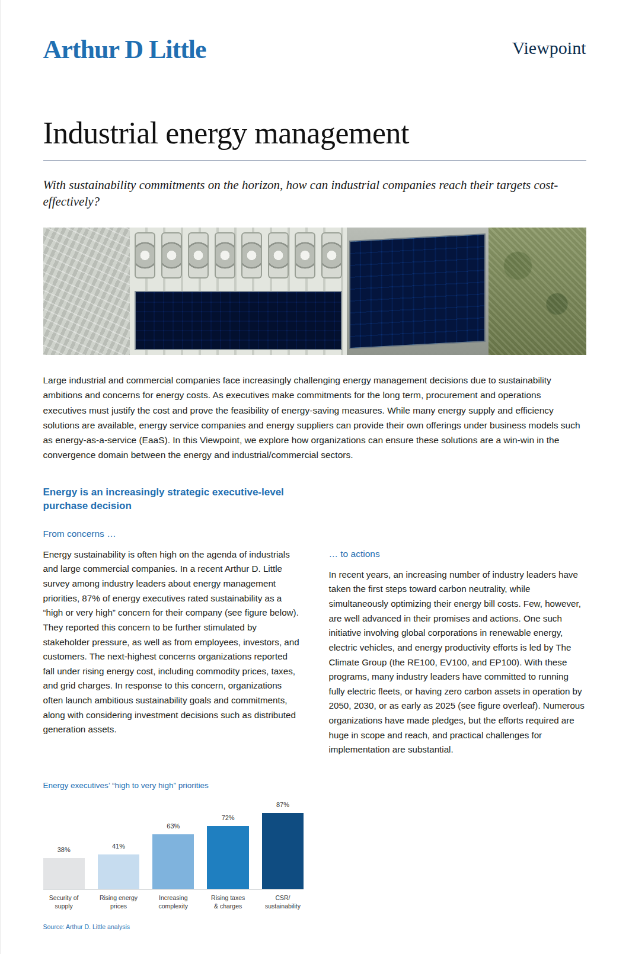Arthur D Little
Viewpoint
Industrial energy management
With sustainability commitments on the horizon, how can industrial companies reach their targets cost-effectively?
Large industrial and commercial companies face increasingly challenging energy management decisions due to sustainability ambitions and concerns for energy costs. As executives make commitments for the long term, procurement and operations executives must justify the cost and prove the feasibility of energy-saving measures. While many energy supply and efficiency solutions are available, energy service companies and energy suppliers can provide their own offerings under business models such as energy-as-a-service (EaaS). In this Viewpoint, we explore how organizations can ensure these solutions are a win-win in the convergence domain between the energy and industrial/commercial sectors.
Energy is an increasingly strategic executive-level
purchase decision
From concerns …
Energy sustainability is often high on the agenda of industrials and large commercial companies. In a recent Arthur D. Little survey among industry leaders about energy management priorities, 87% of energy executives rated sustainability as a “high or very high” concern for their company (see figure below). They reported this concern to be further stimulated by stakeholder pressure, as well as from employees, investors, and customers. The next-highest concerns organizations reported fall under rising energy cost, including commodity prices, taxes, and grid charges. In response to this concern, organizations often launch ambitious sustainability goals and commitments, along with considering investment decisions such as distributed generation assets.
… to actions
In recent years, an increasing number of industry leaders have taken the first steps toward carbon neutrality, while simultaneously optimizing their energy bill costs. Few, however, are well advanced in their promises and actions. One such initiative involving global corporations in renewable energy, electric vehicles, and energy productivity efforts is led by The Climate Group (the RE100, EV100, and EP100). With these programs, many industry leaders have committed to running fully electric fleets, or having zero carbon assets in operation by 2050, 2030, or as early as 2025 (see figure overleaf). Numerous organizations have made pledges, but the efforts required are huge in scope and reach, and practical challenges for implementation are substantial.
Energy executives’ “high to very high” priorities
38%
41%
63%
72%
87%
Security of
supply
Rising energy
prices
Increasing
complexity
Rising taxes
& charges
CSR/
sustainability
Source: Arthur D. Little analysis